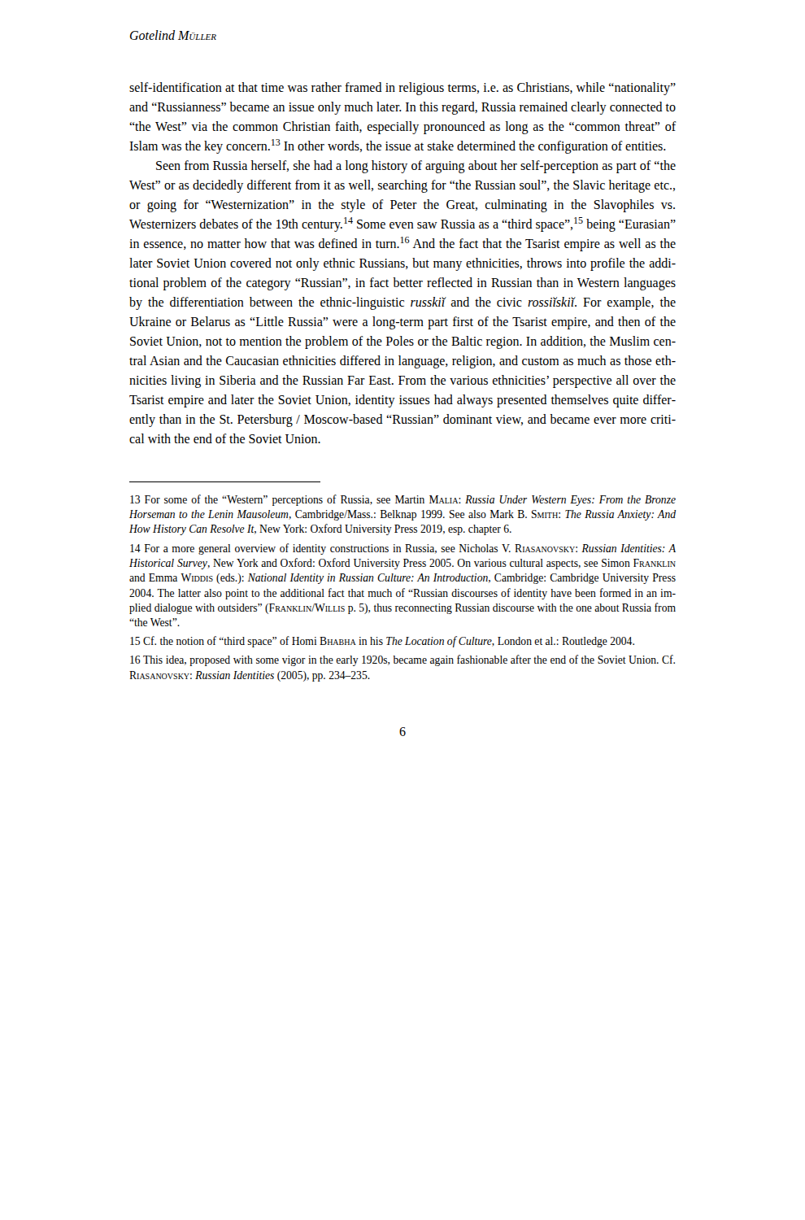Gotelind Müller
self-identification at that time was rather framed in religious terms, i.e. as Christians, while “nationality” and “Russianness” became an issue only much later. In this regard, Russia remained clearly connected to “the West” via the common Christian faith, especially pronounced as long as the “common threat” of Islam was the key concern.13 In other words, the issue at stake determined the configuration of entities.
Seen from Russia herself, she had a long history of arguing about her self-perception as part of “the West” or as decidedly different from it as well, searching for “the Russian soul”, the Slavic heritage etc., or going for “Westernization” in the style of Peter the Great, culminating in the Slavophiles vs. Westernizers debates of the 19th century.14 Some even saw Russia as a “third space”,15 being “Eurasian” in essence, no matter how that was defined in turn.16 And the fact that the Tsarist empire as well as the later Soviet Union covered not only ethnic Russians, but many ethnicities, throws into profile the additional problem of the category “Russian”, in fact better reflected in Russian than in Western languages by the differentiation between the ethnic-linguistic russkiĭ and the civic rossiĭskiĭ. For example, the Ukraine or Belarus as “Little Russia” were a long-term part first of the Tsarist empire, and then of the Soviet Union, not to mention the problem of the Poles or the Baltic region. In addition, the Muslim central Asian and the Caucasian ethnicities differed in language, religion, and custom as much as those ethnicities living in Siberia and the Russian Far East. From the various ethnicities’ perspective all over the Tsarist empire and later the Soviet Union, identity issues had always presented themselves quite differently than in the St. Petersburg / Moscow-based “Russian” dominant view, and became ever more critical with the end of the Soviet Union.
13 For some of the “Western” perceptions of Russia, see Martin Malia: Russia Under Western Eyes: From the Bronze Horseman to the Lenin Mausoleum, Cambridge/Mass.: Belknap 1999. See also Mark B. Smith: The Russia Anxiety: And How History Can Resolve It, New York: Oxford University Press 2019, esp. chapter 6.
14 For a more general overview of identity constructions in Russia, see Nicholas V. Riasanovsky: Russian Identities: A Historical Survey, New York and Oxford: Oxford University Press 2005. On various cultural aspects, see Simon Franklin and Emma Widdis (eds.): National Identity in Russian Culture: An Introduction, Cambridge: Cambridge University Press 2004. The latter also point to the additional fact that much of “Russian discourses of identity have been formed in an implied dialogue with outsiders” (Franklin/Willis p. 5), thus reconnecting Russian discourse with the one about Russia from “the West”.
15 Cf. the notion of “third space” of Homi Bhabha in his The Location of Culture, London et al.: Routledge 2004.
16 This idea, proposed with some vigor in the early 1920s, became again fashionable after the end of the Soviet Union. Cf. Riasanovsky: Russian Identities (2005), pp. 234–235.
6